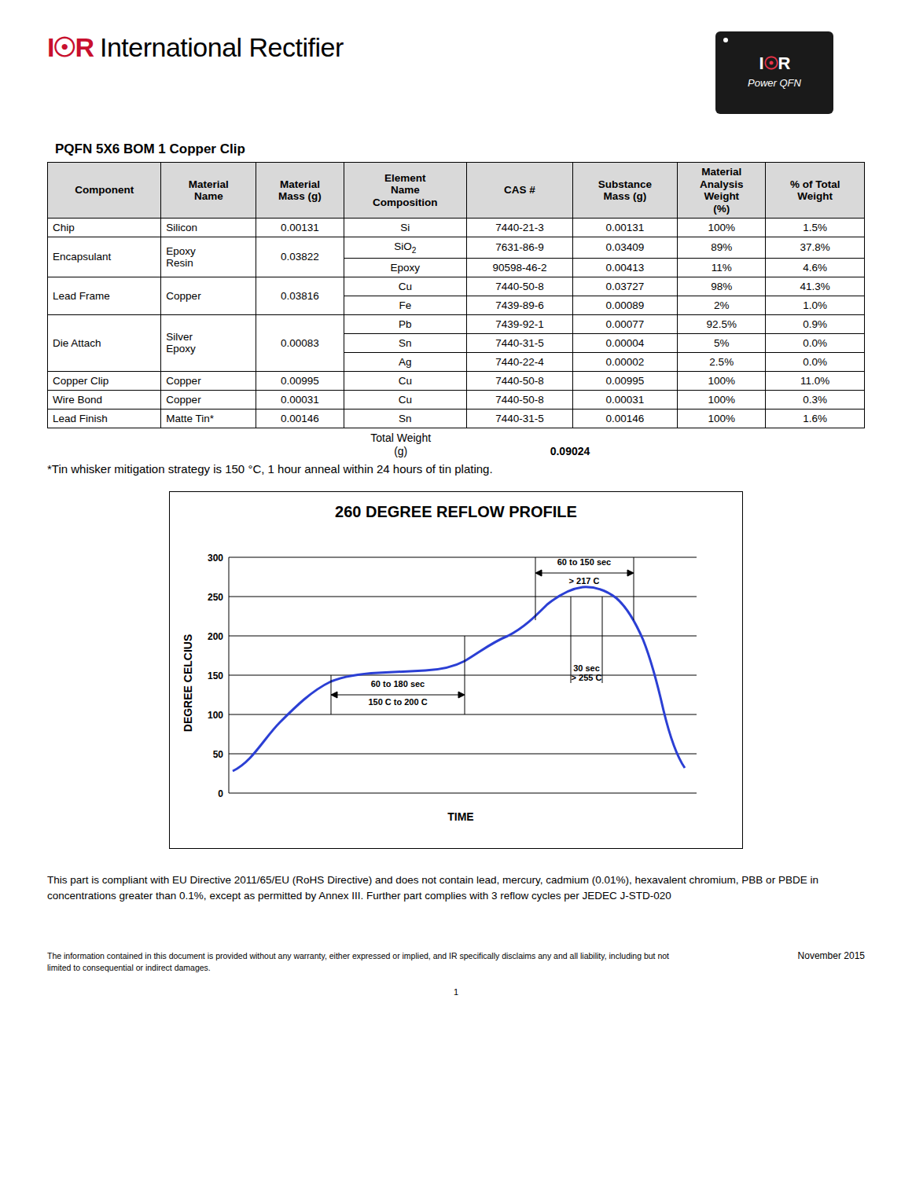I☉R International Rectifier
I☉R
Power QFN
PQFN 5X6 BOM 1 Copper Clip
| Component | Material Name | Material Mass (g) | Element Name Composition | CAS # | Substance Mass (g) | Material Analysis Weight (%) | % of Total Weight |
| --- | --- | --- | --- | --- | --- | --- | --- |
| Chip | Silicon | 0.00131 | Si | 7440-21-3 | 0.00131 | 100% | 1.5% |
| Encapsulant | Epoxy Resin | 0.03822 | SiO 2 | 7631-86-9 | 0.03409 | 89% | 37.8% |
| Epoxy | 90598-46-2 | 0.00413 | 11% | 4.6% |
| Lead Frame | Copper | 0.03816 | Cu | 7440-50-8 | 0.03727 | 98% | 41.3% |
| Fe | 7439-89-6 | 0.00089 | 2% | 1.0% |
| Die Attach | Silver Epoxy | 0.00083 | Pb | 7439-92-1 | 0.00077 | 92.5% | 0.9% |
| Sn | 7440-31-5 | 0.00004 | 5% | 0.0% |
| Ag | 7440-22-4 | 0.00002 | 2.5% | 0.0% |
| Copper Clip | Copper | 0.00995 | Cu | 7440-50-8 | 0.00995 | 100% | 11.0% |
| Wire Bond | Copper | 0.00031 | Cu | 7440-50-8 | 0.00031 | 100% | 0.3% |
| Lead Finish | Matte Tin* | 0.00146 | Sn | 7440-31-5 | 0.00146 | 100% | 1.6% |
Total Weight
(g)
0.09024
*Tin whisker mitigation strategy is 150 °C, 1 hour anneal within 24 hours of tin plating.
260 DEGREE REFLOW PROFILE
DEGREE CELCIUS 300 250 200 150 100 50 0 60 to 150 sec > 217 C 30 sec > 255 C 60 to 180 sec 150 C to 200 C TIME
This part is compliant with EU Directive 2011/65/EU (RoHS Directive) and does not contain lead, mercury, cadmium (0.01%), hexavalent chromium, PBB or PBDE in concentrations greater than 0.1%, except as permitted by Annex III. Further part complies with 3 reflow cycles per JEDEC J-STD-020
The information contained in this document is provided without any warranty, either expressed or implied, and IR specifically disclaims any and all liability, including but not limited to consequential or indirect damages.
November 2015
1